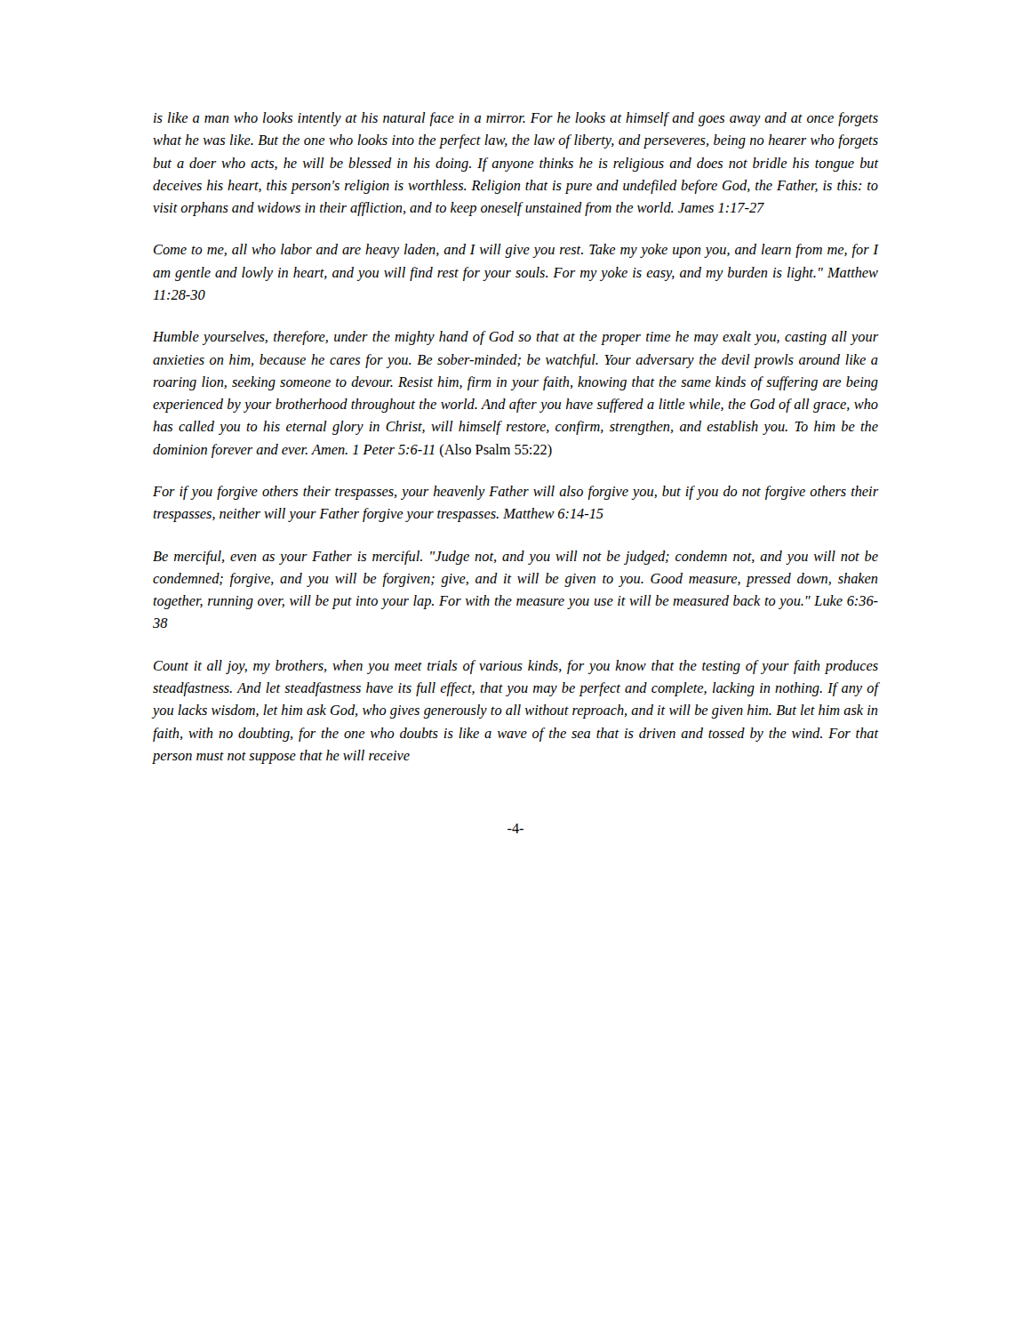is like a man who looks intently at his natural face in a mirror. For he looks at himself and goes away and at once forgets what he was like. But the one who looks into the perfect law, the law of liberty, and perseveres, being no hearer who forgets but a doer who acts, he will be blessed in his doing. If anyone thinks he is religious and does not bridle his tongue but deceives his heart, this person's religion is worthless. Religion that is pure and undefiled before God, the Father, is this: to visit orphans and widows in their affliction, and to keep oneself unstained from the world. James 1:17-27
Come to me, all who labor and are heavy laden, and I will give you rest. Take my yoke upon you, and learn from me, for I am gentle and lowly in heart, and you will find rest for your souls. For my yoke is easy, and my burden is light." Matthew 11:28-30
Humble yourselves, therefore, under the mighty hand of God so that at the proper time he may exalt you, casting all your anxieties on him, because he cares for you. Be sober-minded; be watchful. Your adversary the devil prowls around like a roaring lion, seeking someone to devour. Resist him, firm in your faith, knowing that the same kinds of suffering are being experienced by your brotherhood throughout the world. And after you have suffered a little while, the God of all grace, who has called you to his eternal glory in Christ, will himself restore, confirm, strengthen, and establish you. To him be the dominion forever and ever. Amen. 1 Peter 5:6-11 (Also Psalm 55:22)
For if you forgive others their trespasses, your heavenly Father will also forgive you, but if you do not forgive others their trespasses, neither will your Father forgive your trespasses. Matthew 6:14-15
Be merciful, even as your Father is merciful. "Judge not, and you will not be judged; condemn not, and you will not be condemned; forgive, and you will be forgiven; give, and it will be given to you. Good measure, pressed down, shaken together, running over, will be put into your lap. For with the measure you use it will be measured back to you." Luke 6:36-38
Count it all joy, my brothers, when you meet trials of various kinds, for you know that the testing of your faith produces steadfastness. And let steadfastness have its full effect, that you may be perfect and complete, lacking in nothing. If any of you lacks wisdom, let him ask God, who gives generously to all without reproach, and it will be given him. But let him ask in faith, with no doubting, for the one who doubts is like a wave of the sea that is driven and tossed by the wind. For that person must not suppose that he will receive
-4-